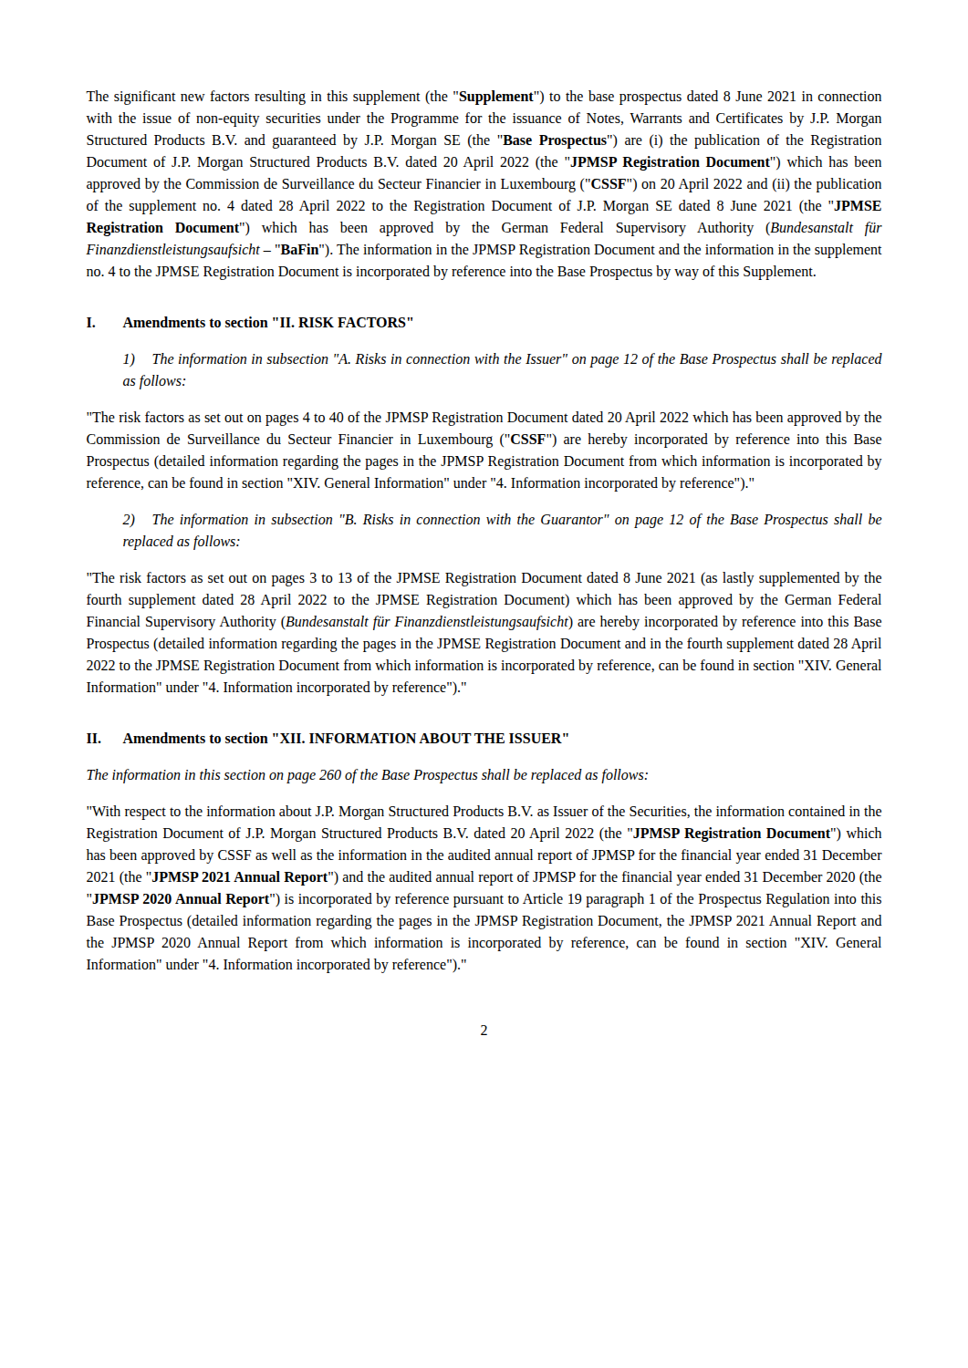The significant new factors resulting in this supplement (the "Supplement") to the base prospectus dated 8 June 2021 in connection with the issue of non-equity securities under the Programme for the issuance of Notes, Warrants and Certificates by J.P. Morgan Structured Products B.V. and guaranteed by J.P. Morgan SE (the "Base Prospectus") are (i) the publication of the Registration Document of J.P. Morgan Structured Products B.V. dated 20 April 2022 (the "JPMSP Registration Document") which has been approved by the Commission de Surveillance du Secteur Financier in Luxembourg ("CSSF") on 20 April 2022 and (ii) the publication of the supplement no. 4 dated 28 April 2022 to the Registration Document of J.P. Morgan SE dated 8 June 2021 (the "JPMSE Registration Document") which has been approved by the German Federal Supervisory Authority (Bundesanstalt für Finanzdienstleistungsaufsicht – "BaFin"). The information in the JPMSP Registration Document and the information in the supplement no. 4 to the JPMSE Registration Document is incorporated by reference into the Base Prospectus by way of this Supplement.
I. Amendments to section "II. RISK FACTORS"
1) The information in subsection "A. Risks in connection with the Issuer" on page 12 of the Base Prospectus shall be replaced as follows:
"The risk factors as set out on pages 4 to 40 of the JPMSP Registration Document dated 20 April 2022 which has been approved by the Commission de Surveillance du Secteur Financier in Luxembourg ("CSSF") are hereby incorporated by reference into this Base Prospectus (detailed information regarding the pages in the JPMSP Registration Document from which information is incorporated by reference, can be found in section "XIV. General Information" under "4. Information incorporated by reference")."
2) The information in subsection "B. Risks in connection with the Guarantor" on page 12 of the Base Prospectus shall be replaced as follows:
"The risk factors as set out on pages 3 to 13 of the JPMSE Registration Document dated 8 June 2021 (as lastly supplemented by the fourth supplement dated 28 April 2022 to the JPMSE Registration Document) which has been approved by the German Federal Financial Supervisory Authority (Bundesanstalt für Finanzdienstleistungsaufsicht) are hereby incorporated by reference into this Base Prospectus (detailed information regarding the pages in the JPMSE Registration Document and in the fourth supplement dated 28 April 2022 to the JPMSE Registration Document from which information is incorporated by reference, can be found in section "XIV. General Information" under "4. Information incorporated by reference")."
II. Amendments to section "XII. INFORMATION ABOUT THE ISSUER"
The information in this section on page 260 of the Base Prospectus shall be replaced as follows:
"With respect to the information about J.P. Morgan Structured Products B.V. as Issuer of the Securities, the information contained in the Registration Document of J.P. Morgan Structured Products B.V. dated 20 April 2022 (the "JPMSP Registration Document") which has been approved by CSSF as well as the information in the audited annual report of JPMSP for the financial year ended 31 December 2021 (the "JPMSP 2021 Annual Report") and the audited annual report of JPMSP for the financial year ended 31 December 2020 (the "JPMSP 2020 Annual Report") is incorporated by reference pursuant to Article 19 paragraph 1 of the Prospectus Regulation into this Base Prospectus (detailed information regarding the pages in the JPMSP Registration Document, the JPMSP 2021 Annual Report and the JPMSP 2020 Annual Report from which information is incorporated by reference, can be found in section "XIV. General Information" under "4. Information incorporated by reference")."
2